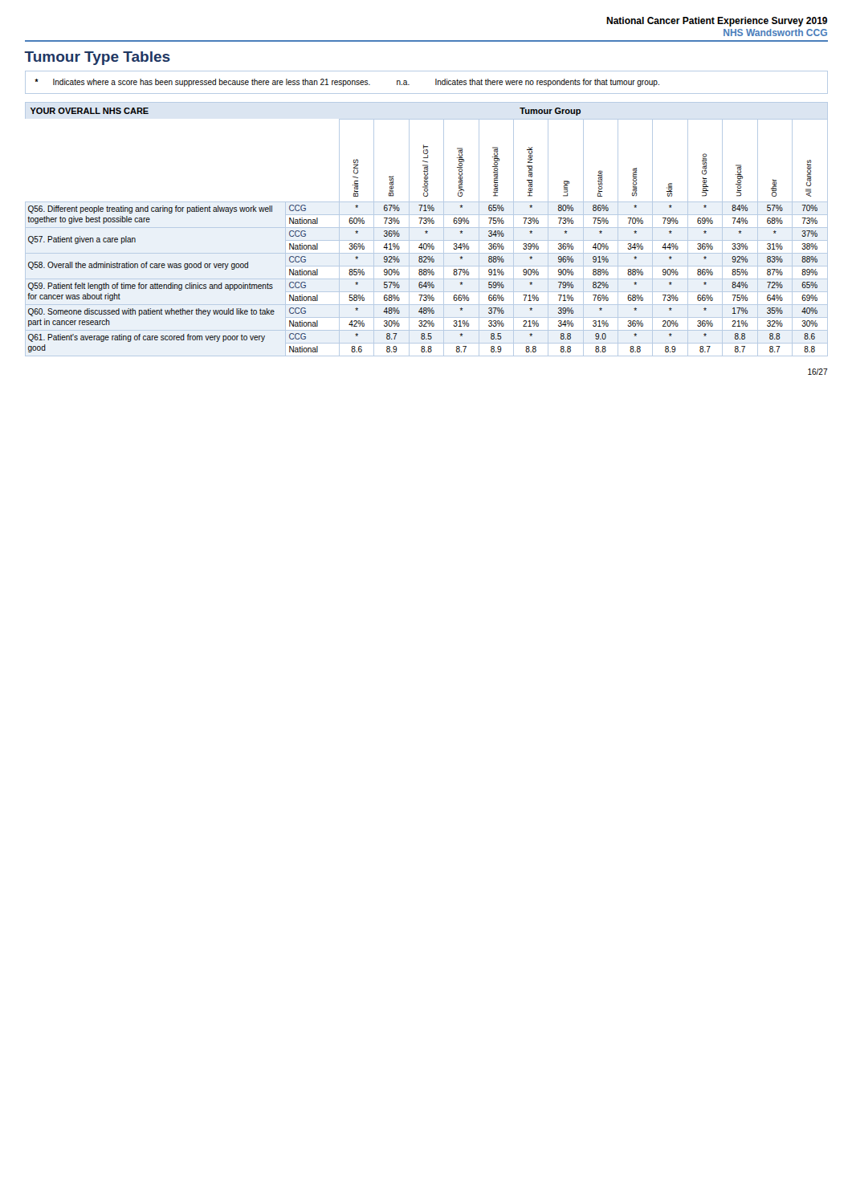National Cancer Patient Experience Survey 2019
NHS Wandsworth CCG
Tumour Type Tables
| * | Indicates where a score has been suppressed because there are less than 21 responses. | n.a. | Indicates that there were no respondents for that tumour group. |
YOUR OVERALL NHS CARE Tumour Group
| | | Brain / CNS | Breast | Colorectal / LGT | Gynaecological | Haematological | Head and Neck | Lung | Prostate | Sarcoma | Skin | Upper Gastro | Urological | Other | All Cancers |
| --- | --- | --- | --- | --- | --- | --- | --- | --- | --- | --- | --- | --- | --- | --- | --- |
| Q56. Different people treating and caring for patient always work well together to give best possible care | CCG | * | 67% | 71% | * | 65% | * | 80% | 86% | * | * | * | 84% | 57% | 70% |
| National | 60% | 73% | 73% | 69% | 75% | 73% | 73% | 75% | 70% | 79% | 69% | 74% | 68% | 73% |
| Q57. Patient given a care plan | CCG | * | 36% | * | * | 34% | * | * | * | * | * | * | * | * | 37% |
| National | 36% | 41% | 40% | 34% | 36% | 39% | 36% | 40% | 34% | 44% | 36% | 33% | 31% | 38% |
| Q58. Overall the administration of care was good or very good | CCG | * | 92% | 82% | * | 88% | * | 96% | 91% | * | * | * | 92% | 83% | 88% |
| National | 85% | 90% | 88% | 87% | 91% | 90% | 90% | 88% | 88% | 90% | 86% | 85% | 87% | 89% |
| Q59. Patient felt length of time for attending clinics and appointments for cancer was about right | CCG | * | 57% | 64% | * | 59% | * | 79% | 82% | * | * | * | 84% | 72% | 65% |
| National | 58% | 68% | 73% | 66% | 66% | 71% | 71% | 76% | 68% | 73% | 66% | 75% | 64% | 69% |
| Q60. Someone discussed with patient whether they would like to take part in cancer research | CCG | * | 48% | 48% | * | 37% | * | 39% | * | * | * | * | 17% | 35% | 40% |
| National | 42% | 30% | 32% | 31% | 33% | 21% | 34% | 31% | 36% | 20% | 36% | 21% | 32% | 30% |
| Q61. Patient's average rating of care scored from very poor to very good | CCG | * | 8.7 | 8.5 | * | 8.5 | * | 8.8 | 9.0 | * | * | * | 8.8 | 8.8 | 8.6 |
| National | 8.6 | 8.9 | 8.8 | 8.7 | 8.9 | 8.8 | 8.8 | 8.8 | 8.8 | 8.9 | 8.7 | 8.7 | 8.7 | 8.8 |
16/27